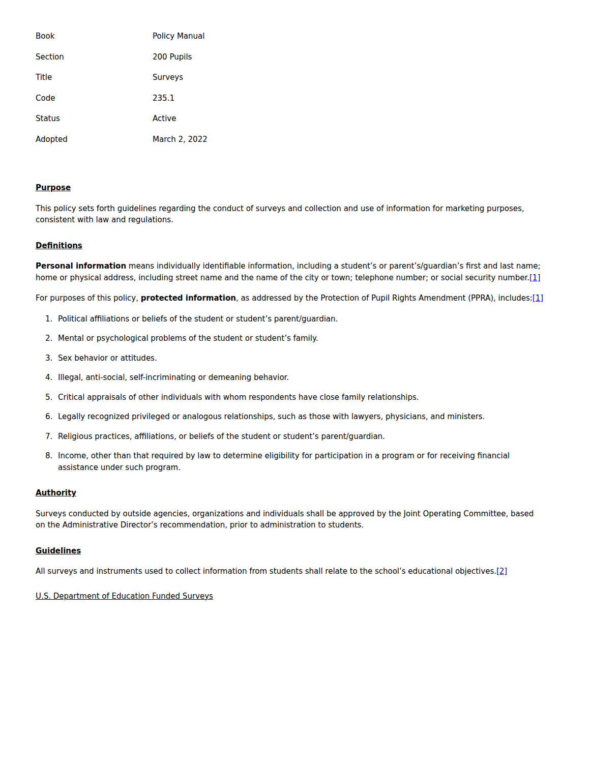| Book | Policy Manual |
| Section | 200 Pupils |
| Title | Surveys |
| Code | 235.1 |
| Status | Active |
| Adopted | March 2, 2022 |
Purpose
This policy sets forth guidelines regarding the conduct of surveys and collection and use of information for marketing purposes, consistent with law and regulations.
Definitions
Personal information means individually identifiable information, including a student’s or parent’s/guardian’s first and last name; home or physical address, including street name and the name of the city or town; telephone number; or social security number.[1]
For purposes of this policy, protected information, as addressed by the Protection of Pupil Rights Amendment (PPRA), includes:[1]
Political affiliations or beliefs of the student or student’s parent/guardian.
Mental or psychological problems of the student or student’s family.
Sex behavior or attitudes.
Illegal, anti-social, self-incriminating or demeaning behavior.
Critical appraisals of other individuals with whom respondents have close family relationships.
Legally recognized privileged or analogous relationships, such as those with lawyers, physicians, and ministers.
Religious practices, affiliations, or beliefs of the student or student’s parent/guardian.
Income, other than that required by law to determine eligibility for participation in a program or for receiving financial assistance under such program.
Authority
Surveys conducted by outside agencies, organizations and individuals shall be approved by the Joint Operating Committee, based on the Administrative Director’s recommendation, prior to administration to students.
Guidelines
All surveys and instruments used to collect information from students shall relate to the school’s educational objectives.[2]
U.S. Department of Education Funded Surveys